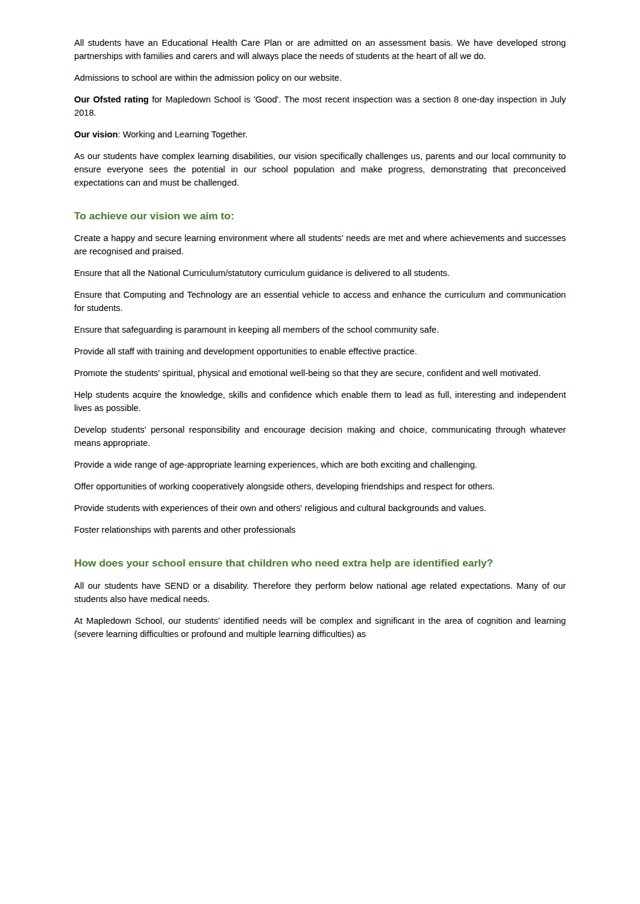All students have an Educational Health Care Plan or are admitted on an assessment basis. We have developed strong partnerships with families and carers and will always place the needs of students at the heart of all we do.
Admissions to school are within the admission policy on our website.
Our Ofsted rating for Mapledown School is 'Good'. The most recent inspection was a section 8 one-day inspection in July 2018.
Our vision: Working and Learning Together.
As our students have complex learning disabilities, our vision specifically challenges us, parents and our local community to ensure everyone sees the potential in our school population and make progress, demonstrating that preconceived expectations can and must be challenged.
To achieve our vision we aim to:
Create a happy and secure learning environment where all students' needs are met and where achievements and successes are recognised and praised.
Ensure that all the National Curriculum/statutory curriculum guidance is delivered to all students.
Ensure that Computing and Technology are an essential vehicle to access and enhance the curriculum and communication for students.
Ensure that safeguarding is paramount in keeping all members of the school community safe.
Provide all staff with training and development opportunities to enable effective practice.
Promote the students' spiritual, physical and emotional well-being so that they are secure, confident and well motivated.
Help students acquire the knowledge, skills and confidence which enable them to lead as full, interesting and independent lives as possible.
Develop students' personal responsibility and encourage decision making and choice, communicating through whatever means appropriate.
Provide a wide range of age-appropriate learning experiences, which are both exciting and challenging.
Offer opportunities of working cooperatively alongside others, developing friendships and respect for others.
Provide students with experiences of their own and others' religious and cultural backgrounds and values.
Foster relationships with parents and other professionals
How does your school ensure that children who need extra help are identified early?
All our students have SEND or a disability. Therefore they perform below national age related expectations. Many of our students also have medical needs.
At Mapledown School, our students' identified needs will be complex and significant in the area of cognition and learning (severe learning difficulties or profound and multiple learning difficulties) as